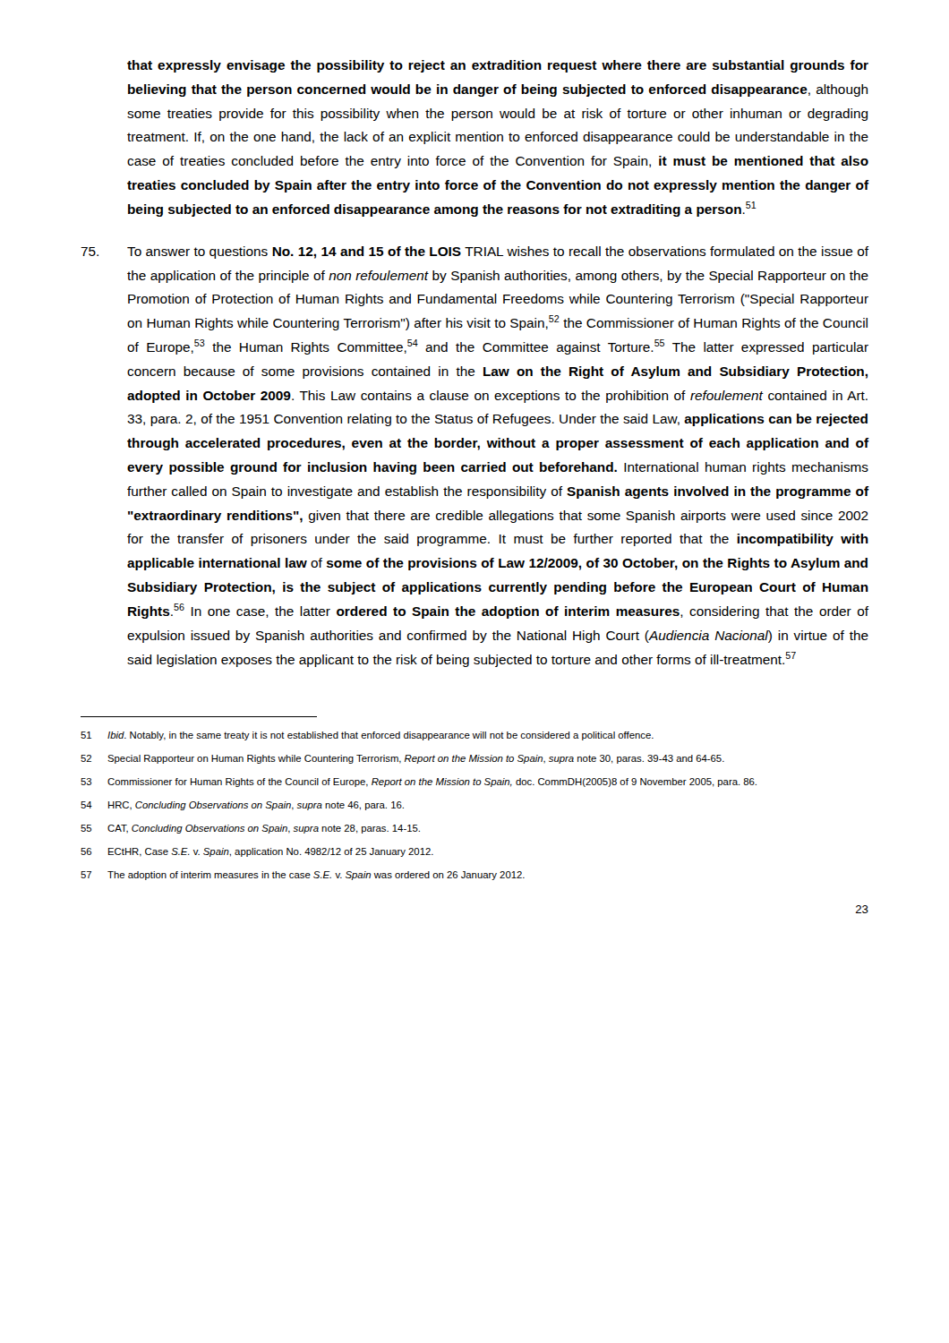that expressly envisage the possibility to reject an extradition request where there are substantial grounds for believing that the person concerned would be in danger of being subjected to enforced disappearance, although some treaties provide for this possibility when the person would be at risk of torture or other inhuman or degrading treatment. If, on the one hand, the lack of an explicit mention to enforced disappearance could be understandable in the case of treaties concluded before the entry into force of the Convention for Spain, it must be mentioned that also treaties concluded by Spain after the entry into force of the Convention do not expressly mention the danger of being subjected to an enforced disappearance among the reasons for not extraditing a person.51
75.
To answer to questions No. 12, 14 and 15 of the LOIS TRIAL wishes to recall the observations formulated on the issue of the application of the principle of non refoulement by Spanish authorities, among others, by the Special Rapporteur on the Promotion of Protection of Human Rights and Fundamental Freedoms while Countering Terrorism ("Special Rapporteur on Human Rights while Countering Terrorism") after his visit to Spain,52 the Commissioner of Human Rights of the Council of Europe,53 the Human Rights Committee,54 and the Committee against Torture.55 The latter expressed particular concern because of some provisions contained in the Law on the Right of Asylum and Subsidiary Protection, adopted in October 2009. This Law contains a clause on exceptions to the prohibition of refoulement contained in Art. 33, para. 2, of the 1951 Convention relating to the Status of Refugees. Under the said Law, applications can be rejected through accelerated procedures, even at the border, without a proper assessment of each application and of every possible ground for inclusion having been carried out beforehand. International human rights mechanisms further called on Spain to investigate and establish the responsibility of Spanish agents involved in the programme of "extraordinary renditions", given that there are credible allegations that some Spanish airports were used since 2002 for the transfer of prisoners under the said programme. It must be further reported that the incompatibility with applicable international law of some of the provisions of Law 12/2009, of 30 October, on the Rights to Asylum and Subsidiary Protection, is the subject of applications currently pending before the European Court of Human Rights.56 In one case, the latter ordered to Spain the adoption of interim measures, considering that the order of expulsion issued by Spanish authorities and confirmed by the National High Court (Audiencia Nacional) in virtue of the said legislation exposes the applicant to the risk of being subjected to torture and other forms of ill-treatment.57
51
Ibid. Notably, in the same treaty it is not established that enforced disappearance will not be considered a political offence.
52
Special Rapporteur on Human Rights while Countering Terrorism, Report on the Mission to Spain, supra note 30, paras. 39-43 and 64-65.
53
Commissioner for Human Rights of the Council of Europe, Report on the Mission to Spain, doc. CommDH(2005)8 of 9 November 2005, para. 86.
54
HRC, Concluding Observations on Spain, supra note 46, para. 16.
55
CAT, Concluding Observations on Spain, supra note 28, paras. 14-15.
56
ECtHR, Case S.E. v. Spain, application No. 4982/12 of 25 January 2012.
57
The adoption of interim measures in the case S.E. v. Spain was ordered on 26 January 2012.
23